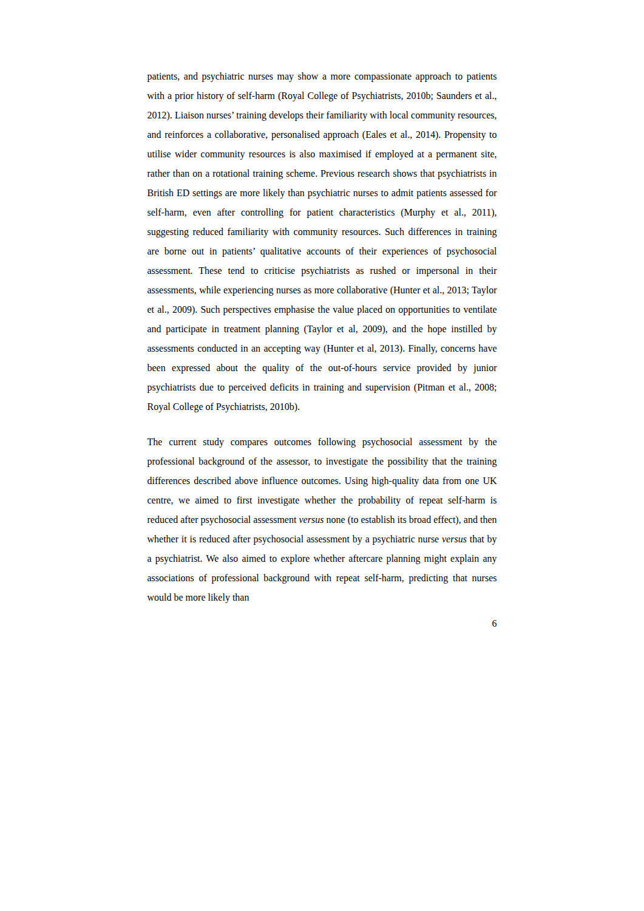patients, and psychiatric nurses may show a more compassionate approach to patients with a prior history of self-harm (Royal College of Psychiatrists, 2010b; Saunders et al., 2012). Liaison nurses’ training develops their familiarity with local community resources, and reinforces a collaborative, personalised approach (Eales et al., 2014). Propensity to utilise wider community resources is also maximised if employed at a permanent site, rather than on a rotational training scheme. Previous research shows that psychiatrists in British ED settings are more likely than psychiatric nurses to admit patients assessed for self-harm, even after controlling for patient characteristics (Murphy et al., 2011), suggesting reduced familiarity with community resources. Such differences in training are borne out in patients’ qualitative accounts of their experiences of psychosocial assessment. These tend to criticise psychiatrists as rushed or impersonal in their assessments, while experiencing nurses as more collaborative (Hunter et al., 2013; Taylor et al., 2009). Such perspectives emphasise the value placed on opportunities to ventilate and participate in treatment planning (Taylor et al, 2009), and the hope instilled by assessments conducted in an accepting way (Hunter et al, 2013). Finally, concerns have been expressed about the quality of the out-of-hours service provided by junior psychiatrists due to perceived deficits in training and supervision (Pitman et al., 2008; Royal College of Psychiatrists, 2010b).
The current study compares outcomes following psychosocial assessment by the professional background of the assessor, to investigate the possibility that the training differences described above influence outcomes. Using high-quality data from one UK centre, we aimed to first investigate whether the probability of repeat self-harm is reduced after psychosocial assessment versus none (to establish its broad effect), and then whether it is reduced after psychosocial assessment by a psychiatric nurse versus that by a psychiatrist. We also aimed to explore whether aftercare planning might explain any associations of professional background with repeat self-harm, predicting that nurses would be more likely than
6